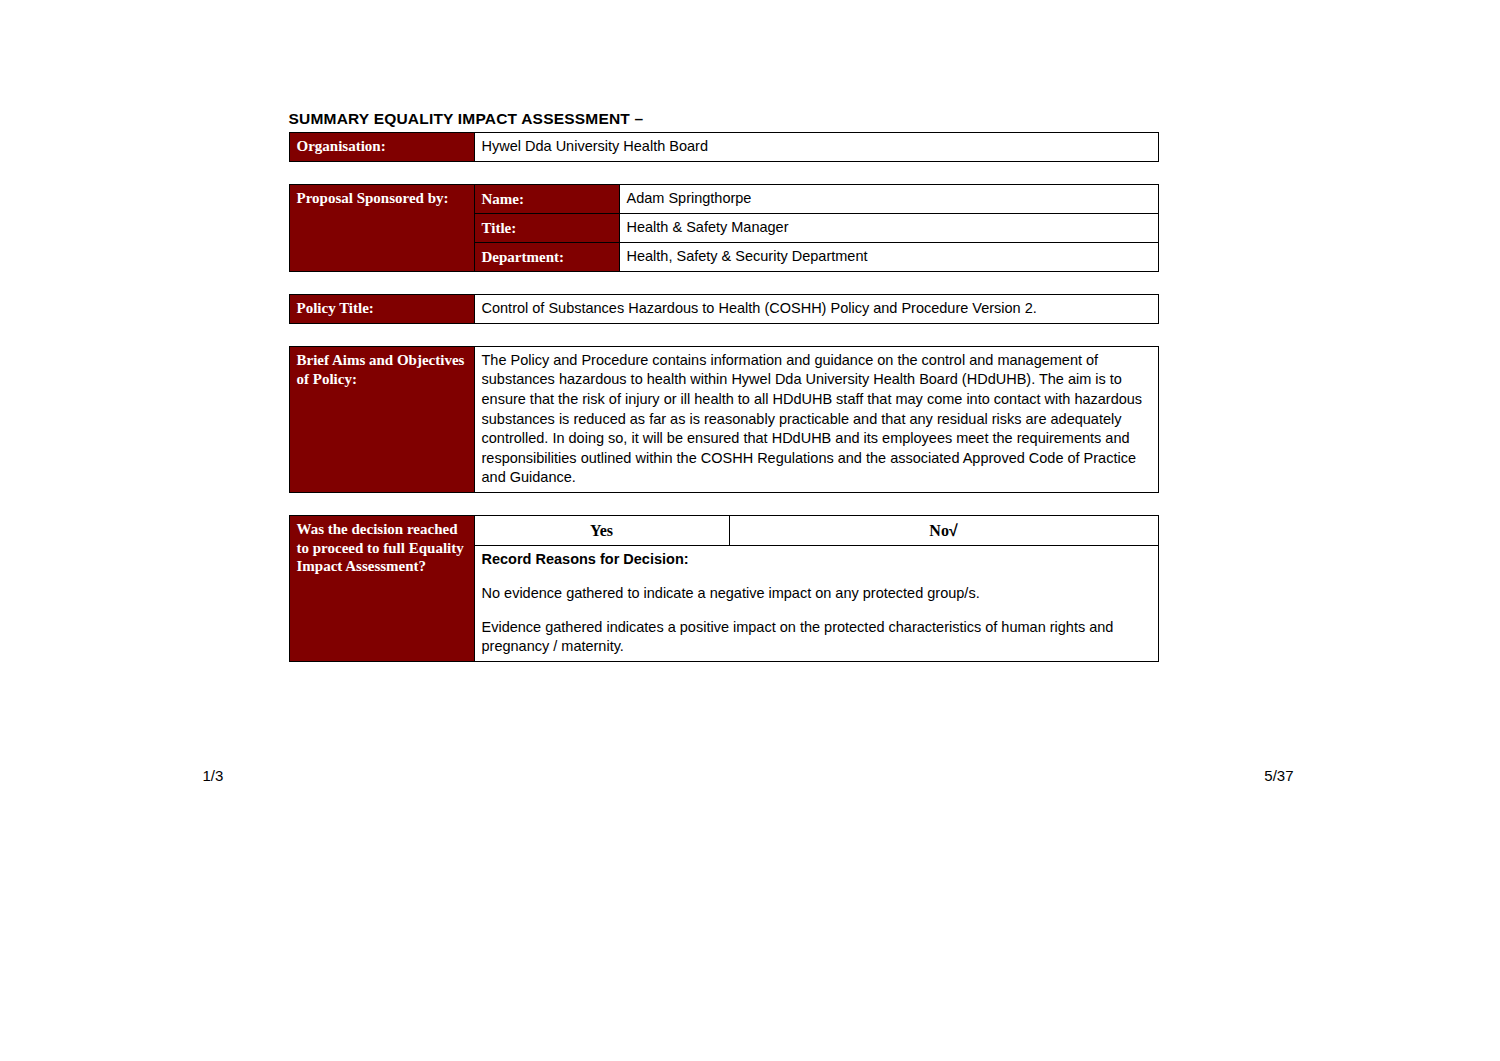SUMMARY EQUALITY IMPACT ASSESSMENT –
| Organisation: | Hywel Dda University Health Board |
| Proposal Sponsored by: | Name: | Adam Springthorpe |
| Title: | Health & Safety Manager |
| Department: | Health, Safety & Security Department |
| Policy Title: | Control of Substances Hazardous to Health (COSHH) Policy and Procedure Version 2. |
| Brief Aims and Objectives of Policy: | The Policy and Procedure contains information and guidance on the control and management of substances hazardous to health within Hywel Dda University Health Board (HDdUHB). The aim is to ensure that the risk of injury or ill health to all HDdUHB staff that may come into contact with hazardous substances is reduced as far as is reasonably practicable and that any residual risks are adequately controlled. In doing so, it will be ensured that HDdUHB and its employees meet the requirements and responsibilities outlined within the COSHH Regulations and the associated Approved Code of Practice and Guidance. |
| Was the decision reached to proceed to full Equality Impact Assessment? | Yes | No √ |
| Record Reasons for Decision: No evidence gathered to indicate a negative impact on any protected group/s. Evidence gathered indicates a positive impact on the protected characteristics of human rights and pregnancy / maternity. |
1/3
5/37